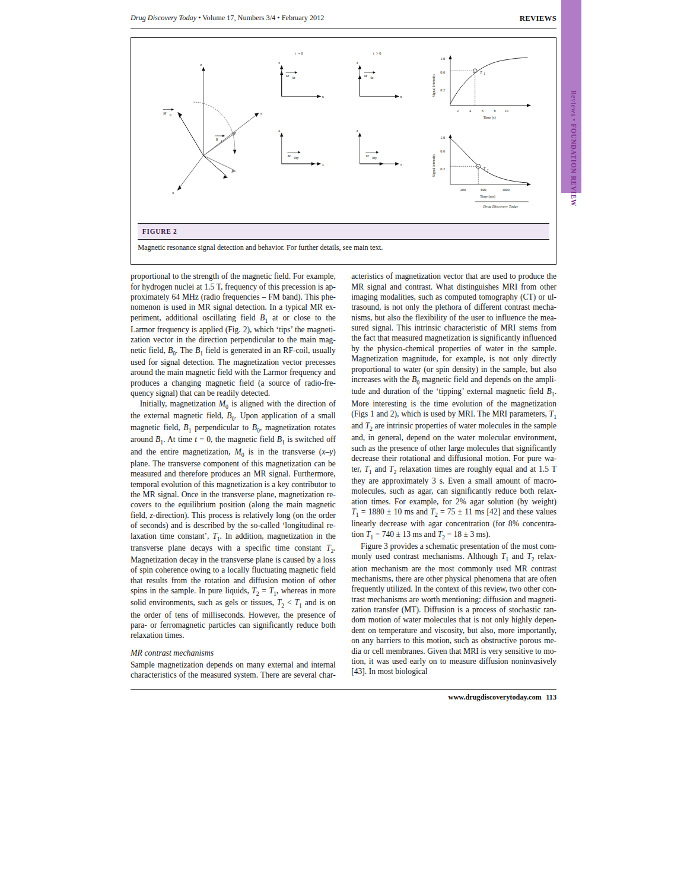Reviews • FOUNDATION REVIEW
Drug Discovery Today • Volume 17, Numbers 3/4 • February 2012
REVIEWS
z y x M 0 B 1 t = 0 z x M 0z z x M 0xy t > 0 z x M 0z z x M 0xy 1.0 0.6 0.2 Signal Intensity T1 2 4 6 8 10 Time (s) 1.0 0.6 0.2 Signal intensity T2 200 600 1000 Time (ms) Drug Discovery Today
FIGURE 2
Magnetic resonance signal detection and behavior. For further details, see main text.
proportional to the strength of the magnetic field. For example, for hydrogen nuclei at 1.5 T, frequency of this precession is approximately 64 MHz (radio frequencies – FM band). This phenomenon is used in MR signal detection. In a typical MR experiment, additional oscillating field B1 at or close to the Larmor frequency is applied (Fig. 2), which ‘tips’ the magnetization vector in the direction perpendicular to the main magnetic field, B0. The B1 field is generated in an RF-coil, usually used for signal detection. The magnetization vector precesses around the main magnetic field with the Larmor frequency and produces a changing magnetic field (a source of radio-frequency signal) that can be readily detected.
Initially, magnetization M0 is aligned with the direction of the external magnetic field, B0. Upon application of a small magnetic field, B1 perpendicular to B0, magnetization rotates around B1. At time t = 0, the magnetic field B1 is switched off and the entire magnetization, M0 is in the transverse (x–y) plane. The transverse component of this magnetization can be measured and therefore produces an MR signal. Furthermore, temporal evolution of this magnetization is a key contributor to the MR signal. Once in the transverse plane, magnetization recovers to the equilibrium position (along the main magnetic field, z-direction). This process is relatively long (on the order of seconds) and is described by the so-called ‘longitudinal relaxation time constant’, T1. In addition, magnetization in the transverse plane decays with a specific time constant T2. Magnetization decay in the transverse plane is caused by a loss of spin coherence owing to a locally fluctuating magnetic field that results from the rotation and diffusion motion of other spins in the sample. In pure liquids, T2 = T1, whereas in more solid environments, such as gels or tissues, T2 < T1 and is on the order of tens of milliseconds. However, the presence of para- or ferromagnetic particles can significantly reduce both relaxation times.
MR contrast mechanisms
Sample magnetization depends on many external and internal characteristics of the measured system. There are several characteristics of magnetization vector that are used to produce the MR signal and contrast. What distinguishes MRI from other imaging modalities, such as computed tomography (CT) or ultrasound, is not only the plethora of different contrast mechanisms, but also the flexibility of the user to influence the measured signal. This intrinsic characteristic of MRI stems from the fact that measured magnetization is significantly influenced by the physico-chemical properties of water in the sample. Magnetization magnitude, for example, is not only directly proportional to water (or spin density) in the sample, but also increases with the B0 magnetic field and depends on the amplitude and duration of the ‘tipping’ external magnetic field B1. More interesting is the time evolution of the magnetization (Figs 1 and 2), which is used by MRI. The MRI parameters, T1 and T2 are intrinsic properties of water molecules in the sample and, in general, depend on the water molecular environment, such as the presence of other large molecules that significantly decrease their rotational and diffusional motion. For pure water, T1 and T2 relaxation times are roughly equal and at 1.5 T they are approximately 3 s. Even a small amount of macromolecules, such as agar, can significantly reduce both relaxation times. For example, for 2% agar solution (by weight) T1 = 1880 ± 10 ms and T2 = 75 ± 11 ms [42] and these values linearly decrease with agar concentration (for 8% concentration T1 = 740 ± 13 ms and T2 = 18 ± 3 ms).
Figure 3 provides a schematic presentation of the most commonly used contrast mechanisms. Although T1 and T2 relaxation mechanism are the most commonly used MR contrast mechanisms, there are other physical phenomena that are often frequently utilized. In the context of this review, two other contrast mechanisms are worth mentioning: diffusion and magnetization transfer (MT). Diffusion is a process of stochastic random motion of water molecules that is not only highly dependent on temperature and viscosity, but also, more importantly, on any barriers to this motion, such as obstructive porous media or cell membranes. Given that MRI is very sensitive to motion, it was used early on to measure diffusion noninvasively [43]. In most biological
www.drugdiscoverytoday.com 113